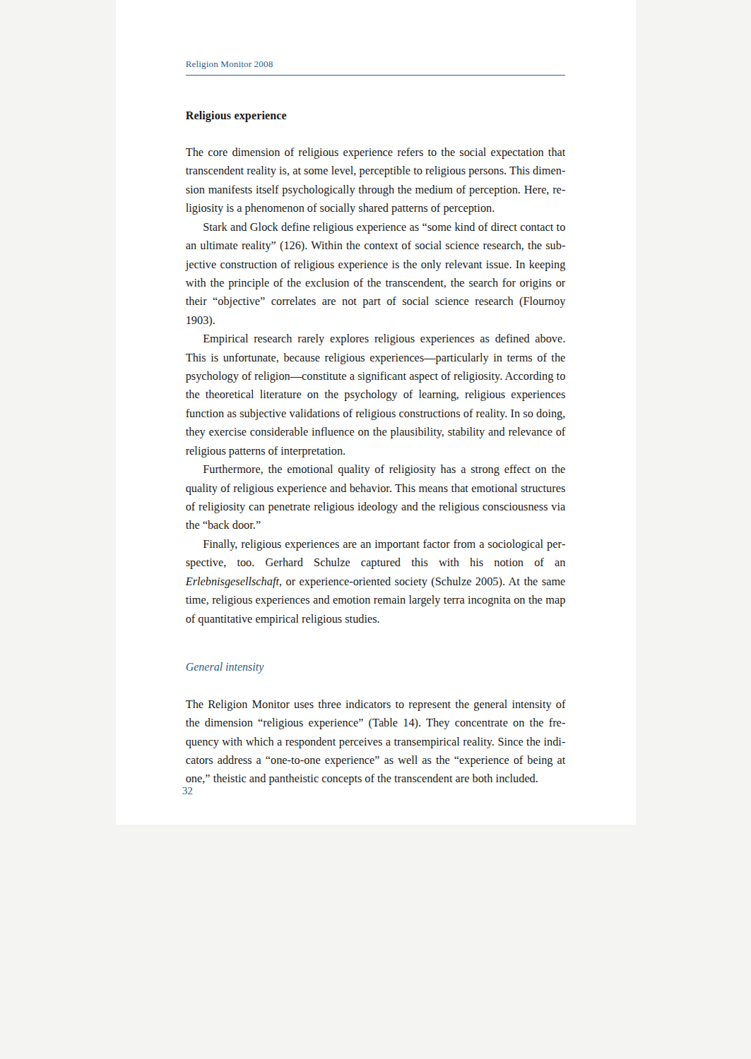Religion Monitor 2008
Religious experience
The core dimension of religious experience refers to the social expectation that transcendent reality is, at some level, perceptible to religious persons. This dimension manifests itself psychologically through the medium of perception. Here, religiosity is a phenomenon of socially shared patterns of perception.
Stark and Glock define religious experience as “some kind of direct contact to an ultimate reality” (126). Within the context of social science research, the subjective construction of religious experience is the only relevant issue. In keeping with the principle of the exclusion of the transcendent, the search for origins or their “objective” correlates are not part of social science research (Flournoy 1903).
Empirical research rarely explores religious experiences as defined above. This is unfortunate, because religious experiences—particularly in terms of the psychology of religion—constitute a significant aspect of religiosity. According to the theoretical literature on the psychology of learning, religious experiences function as subjective validations of religious constructions of reality. In so doing, they exercise considerable influence on the plausibility, stability and relevance of religious patterns of interpretation.
Furthermore, the emotional quality of religiosity has a strong effect on the quality of religious experience and behavior. This means that emotional structures of religiosity can penetrate religious ideology and the religious consciousness via the “back door.”
Finally, religious experiences are an important factor from a sociological perspective, too. Gerhard Schulze captured this with his notion of an Erlebnisgesellschaft, or experience-oriented society (Schulze 2005). At the same time, religious experiences and emotion remain largely terra incognita on the map of quantitative empirical religious studies.
General intensity
The Religion Monitor uses three indicators to represent the general intensity of the dimension “religious experience” (Table 14). They concentrate on the frequency with which a respondent perceives a transempirical reality. Since the indicators address a “one-to-one experience” as well as the “experience of being at one,” theistic and pantheistic concepts of the transcendent are both included.
32